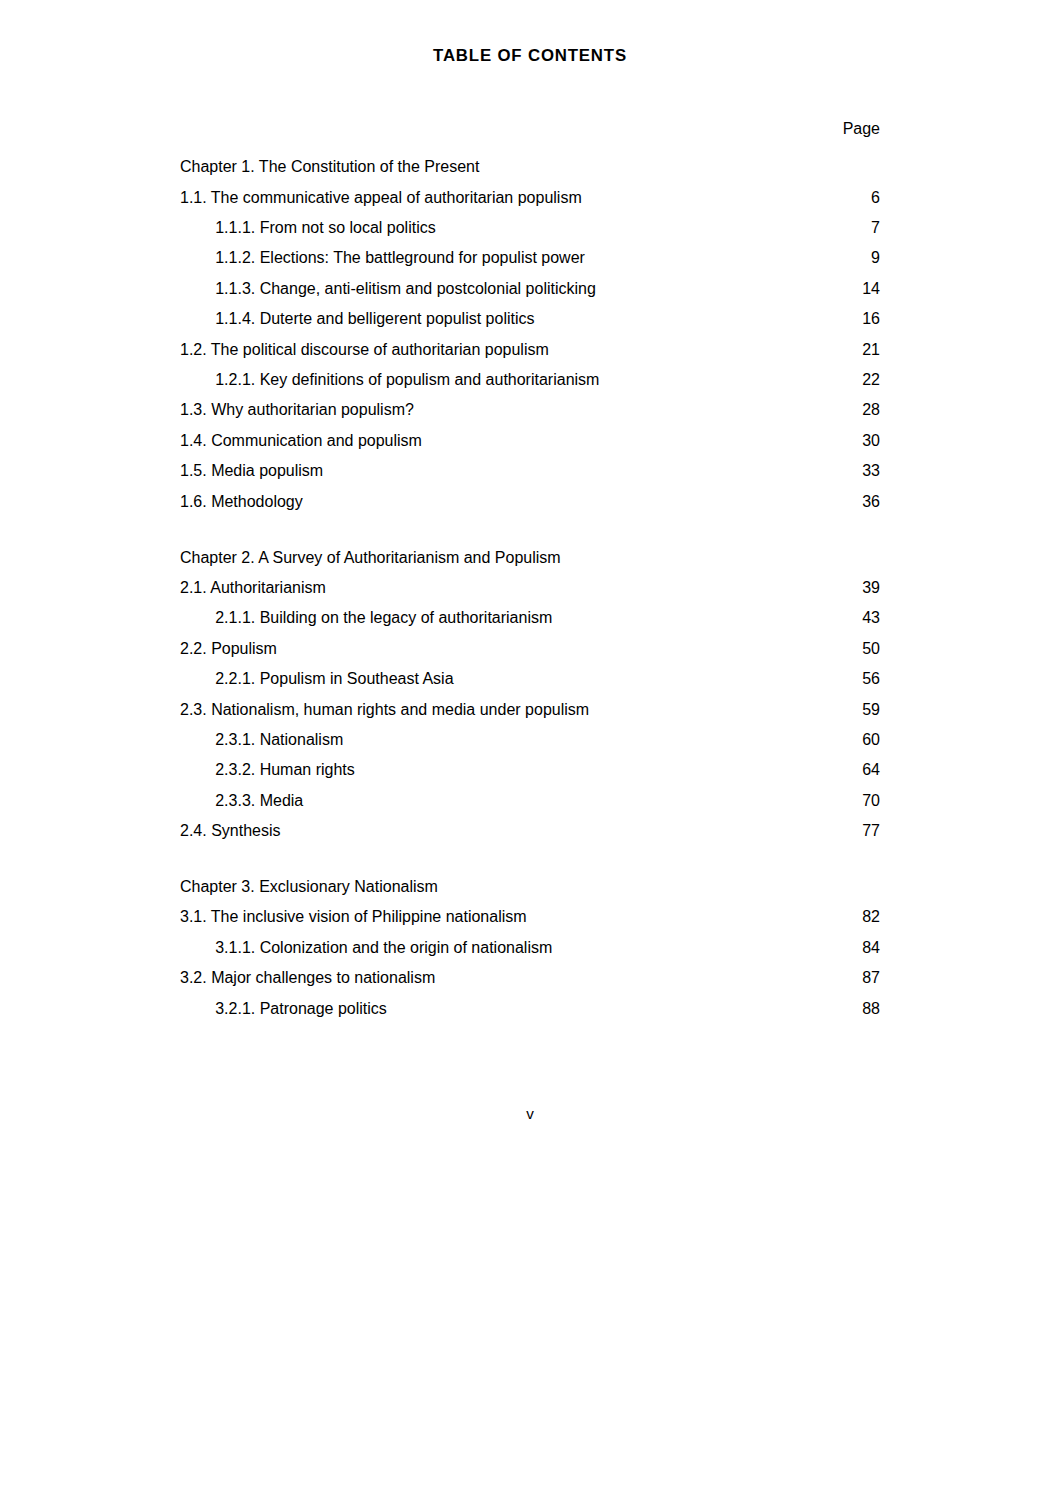TABLE OF CONTENTS
Page
| Chapter 1. The Constitution of the Present | |
| 1.1. The communicative appeal of authoritarian populism | 6 |
| 1.1.1. From not so local politics | 7 |
| 1.1.2. Elections: The battleground for populist power | 9 |
| 1.1.3. Change, anti-elitism and postcolonial politicking | 14 |
| 1.1.4. Duterte and belligerent populist politics | 16 |
| 1.2. The political discourse of authoritarian populism | 21 |
| 1.2.1. Key definitions of populism and authoritarianism | 22 |
| 1.3. Why authoritarian populism? | 28 |
| 1.4. Communication and populism | 30 |
| 1.5. Media populism | 33 |
| 1.6. Methodology | 36 |
| Chapter 2. A Survey of Authoritarianism and Populism | |
| 2.1. Authoritarianism | 39 |
| 2.1.1. Building on the legacy of authoritarianism | 43 |
| 2.2. Populism | 50 |
| 2.2.1. Populism in Southeast Asia | 56 |
| 2.3. Nationalism, human rights and media under populism | 59 |
| 2.3.1. Nationalism | 60 |
| 2.3.2. Human rights | 64 |
| 2.3.3. Media | 70 |
| 2.4. Synthesis | 77 |
| Chapter 3. Exclusionary Nationalism | |
| 3.1. The inclusive vision of Philippine nationalism | 82 |
| 3.1.1. Colonization and the origin of nationalism | 84 |
| 3.2. Major challenges to nationalism | 87 |
| 3.2.1. Patronage politics | 88 |
v